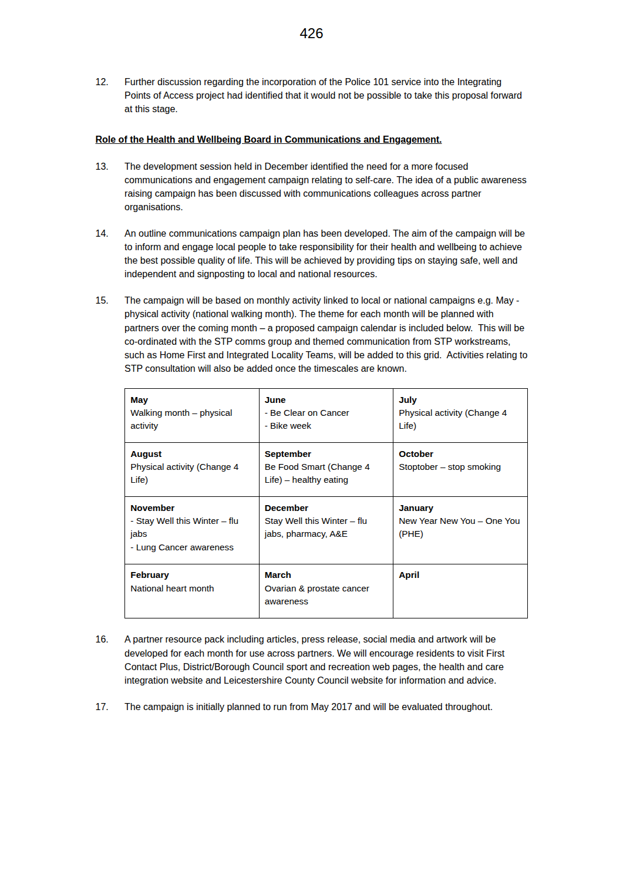426
12. Further discussion regarding the incorporation of the Police 101 service into the Integrating Points of Access project had identified that it would not be possible to take this proposal forward at this stage.
Role of the Health and Wellbeing Board in Communications and Engagement.
13. The development session held in December identified the need for a more focused communications and engagement campaign relating to self-care. The idea of a public awareness raising campaign has been discussed with communications colleagues across partner organisations.
14. An outline communications campaign plan has been developed. The aim of the campaign will be to inform and engage local people to take responsibility for their health and wellbeing to achieve the best possible quality of life. This will be achieved by providing tips on staying safe, well and independent and signposting to local and national resources.
15. The campaign will be based on monthly activity linked to local or national campaigns e.g. May - physical activity (national walking month). The theme for each month will be planned with partners over the coming month – a proposed campaign calendar is included below. This will be co-ordinated with the STP comms group and themed communication from STP workstreams, such as Home First and Integrated Locality Teams, will be added to this grid. Activities relating to STP consultation will also be added once the timescales are known.
| May Walking month – physical activity | June - Be Clear on Cancer - Bike week | July Physical activity (Change 4 Life) |
| August Physical activity (Change 4 Life) | September Be Food Smart (Change 4 Life) – healthy eating | October Stoptober – stop smoking |
| November - Stay Well this Winter – flu jabs - Lung Cancer awareness | December Stay Well this Winter – flu jabs, pharmacy, A&E | January New Year New You – One You (PHE) |
| February National heart month | March Ovarian & prostate cancer awareness | April |
16. A partner resource pack including articles, press release, social media and artwork will be developed for each month for use across partners. We will encourage residents to visit First Contact Plus, District/Borough Council sport and recreation web pages, the health and care integration website and Leicestershire County Council website for information and advice.
17. The campaign is initially planned to run from May 2017 and will be evaluated throughout.